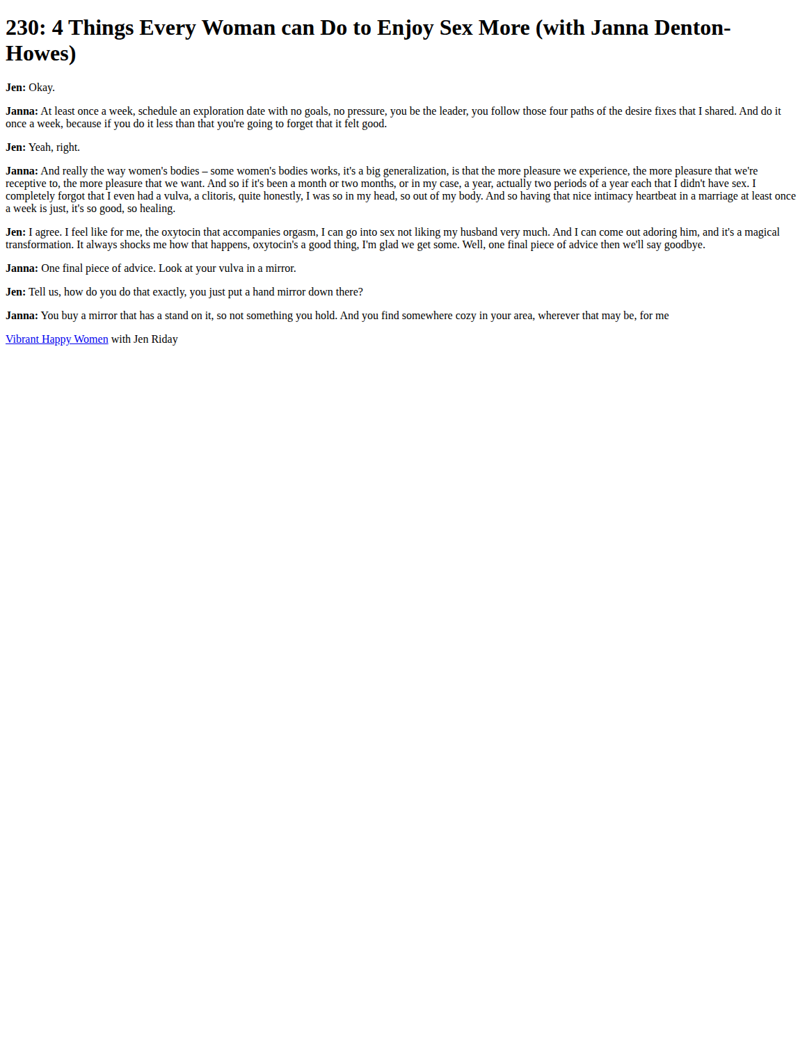230: 4 Things Every Woman can Do to Enjoy Sex More (with Janna Denton-Howes)
Jen: Okay.
Janna: At least once a week, schedule an exploration date with no goals, no pressure, you be the leader, you follow those four paths of the desire fixes that I shared. And do it once a week, because if you do it less than that you're going to forget that it felt good.
Jen: Yeah, right.
Janna: And really the way women's bodies – some women's bodies works, it's a big generalization, is that the more pleasure we experience, the more pleasure that we're receptive to, the more pleasure that we want. And so if it's been a month or two months, or in my case, a year, actually two periods of a year each that I didn't have sex. I completely forgot that I even had a vulva, a clitoris, quite honestly, I was so in my head, so out of my body. And so having that nice intimacy heartbeat in a marriage at least once a week is just, it's so good, so healing.
Jen: I agree. I feel like for me, the oxytocin that accompanies orgasm, I can go into sex not liking my husband very much. And I can come out adoring him, and it's a magical transformation. It always shocks me how that happens, oxytocin's a good thing, I'm glad we get some. Well, one final piece of advice then we'll say goodbye.
Janna: One final piece of advice. Look at your vulva in a mirror.
Jen: Tell us, how do you do that exactly, you just put a hand mirror down there?
Janna: You buy a mirror that has a stand on it, so not something you hold. And you find somewhere cozy in your area, wherever that may be, for me
Vibrant Happy Women with Jen Riday